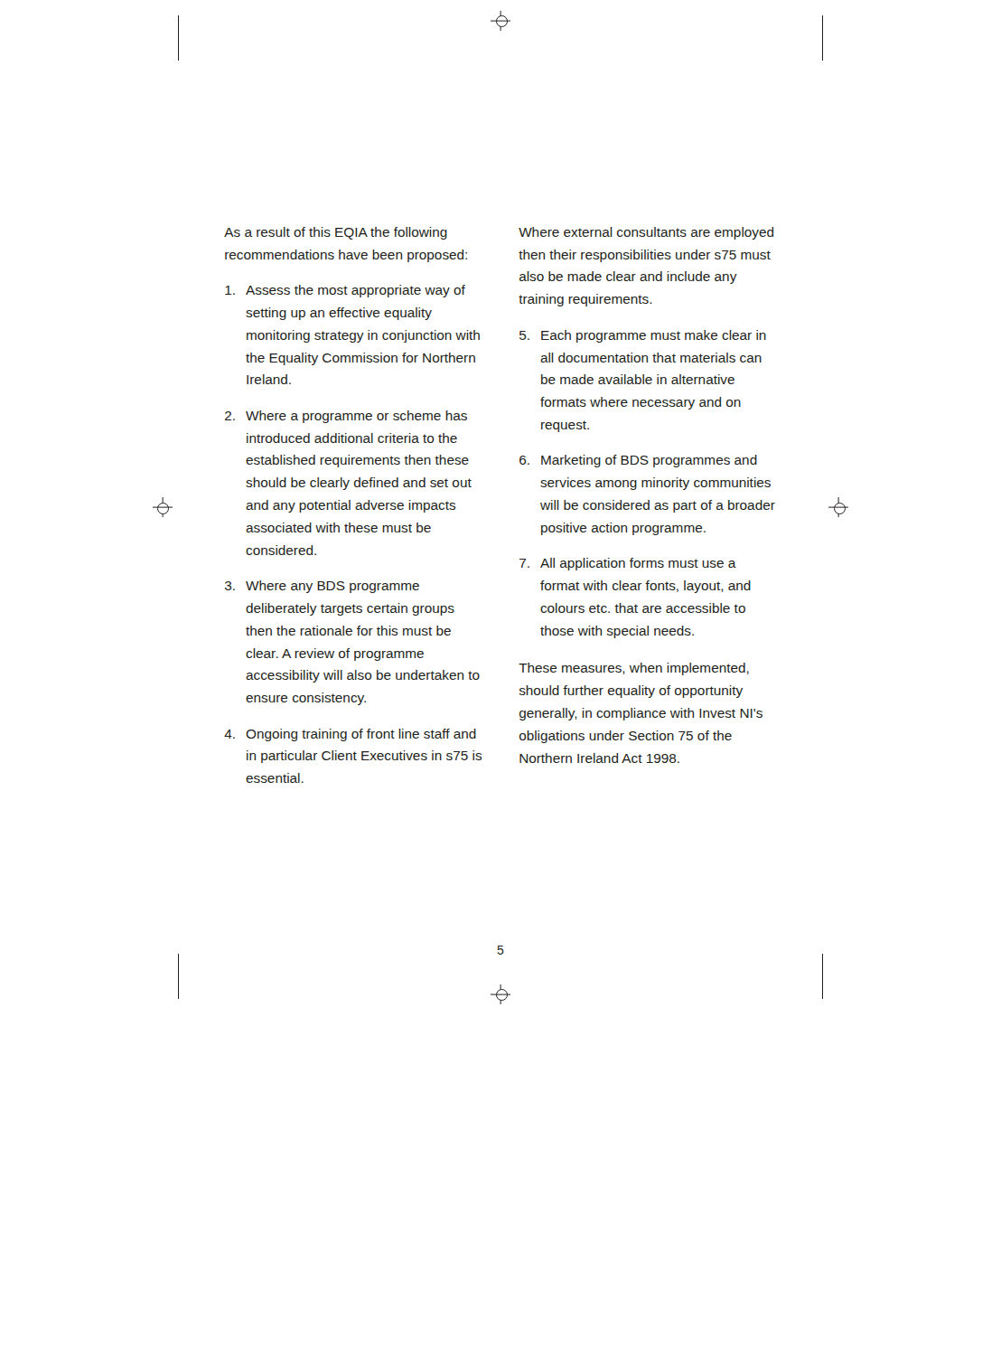As a result of this EQIA the following recommendations have been proposed:
1. Assess the most appropriate way of setting up an effective equality monitoring strategy in conjunction with the Equality Commission for Northern Ireland.
2. Where a programme or scheme has introduced additional criteria to the established requirements then these should be clearly defined and set out and any potential adverse impacts associated with these must be considered.
3. Where any BDS programme deliberately targets certain groups then the rationale for this must be clear. A review of programme accessibility will also be undertaken to ensure consistency.
4. Ongoing training of front line staff and in particular Client Executives in s75 is essential.
Where external consultants are employed then their responsibilities under s75 must also be made clear and include any training requirements.
5. Each programme must make clear in all documentation that materials can be made available in alternative formats where necessary and on request.
6. Marketing of BDS programmes and services among minority communities will be considered as part of a broader positive action programme.
7. All application forms must use a format with clear fonts, layout, and colours etc. that are accessible to those with special needs.
These measures, when implemented, should further equality of opportunity generally, in compliance with Invest NI's obligations under Section 75 of the Northern Ireland Act 1998.
5